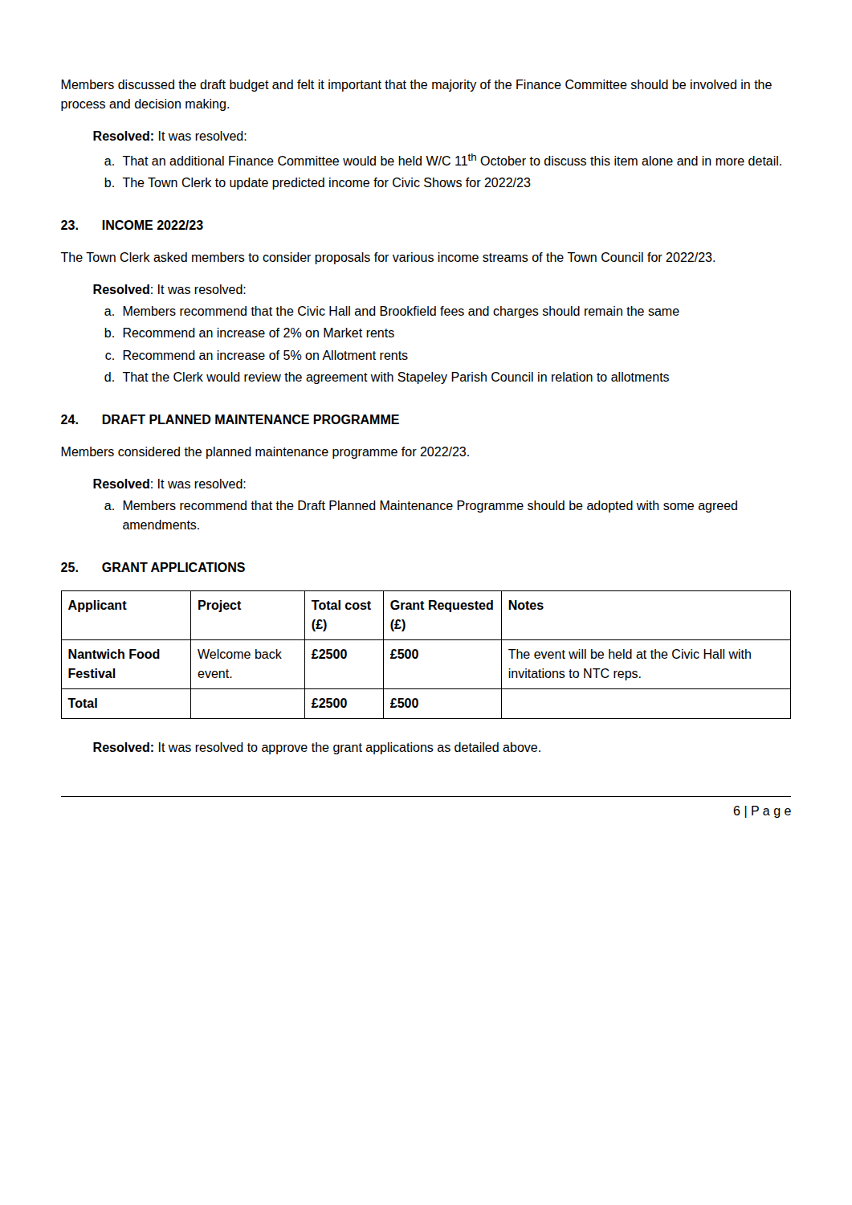Members discussed the draft budget and felt it important that the majority of the Finance Committee should be involved in the process and decision making.
Resolved: It was resolved:
That an additional Finance Committee would be held W/C 11th October to discuss this item alone and in more detail.
The Town Clerk to update predicted income for Civic Shows for 2022/23
23. INCOME 2022/23
The Town Clerk asked members to consider proposals for various income streams of the Town Council for 2022/23.
Resolved: It was resolved:
Members recommend that the Civic Hall and Brookfield fees and charges should remain the same
Recommend an increase of 2% on Market rents
Recommend an increase of 5% on Allotment rents
That the Clerk would review the agreement with Stapeley Parish Council in relation to allotments
24. DRAFT PLANNED MAINTENANCE PROGRAMME
Members considered the planned maintenance programme for 2022/23.
Resolved: It was resolved:
Members recommend that the Draft Planned Maintenance Programme should be adopted with some agreed amendments.
25. GRANT APPLICATIONS
| Applicant | Project | Total cost (£) | Grant Requested (£) | Notes |
| --- | --- | --- | --- | --- |
| Nantwich Food Festival | Welcome back event. | £2500 | £500 | The event will be held at the Civic Hall with invitations to NTC reps. |
| Total | | £2500 | £500 | |
Resolved: It was resolved to approve the grant applications as detailed above.
6 | P a g e